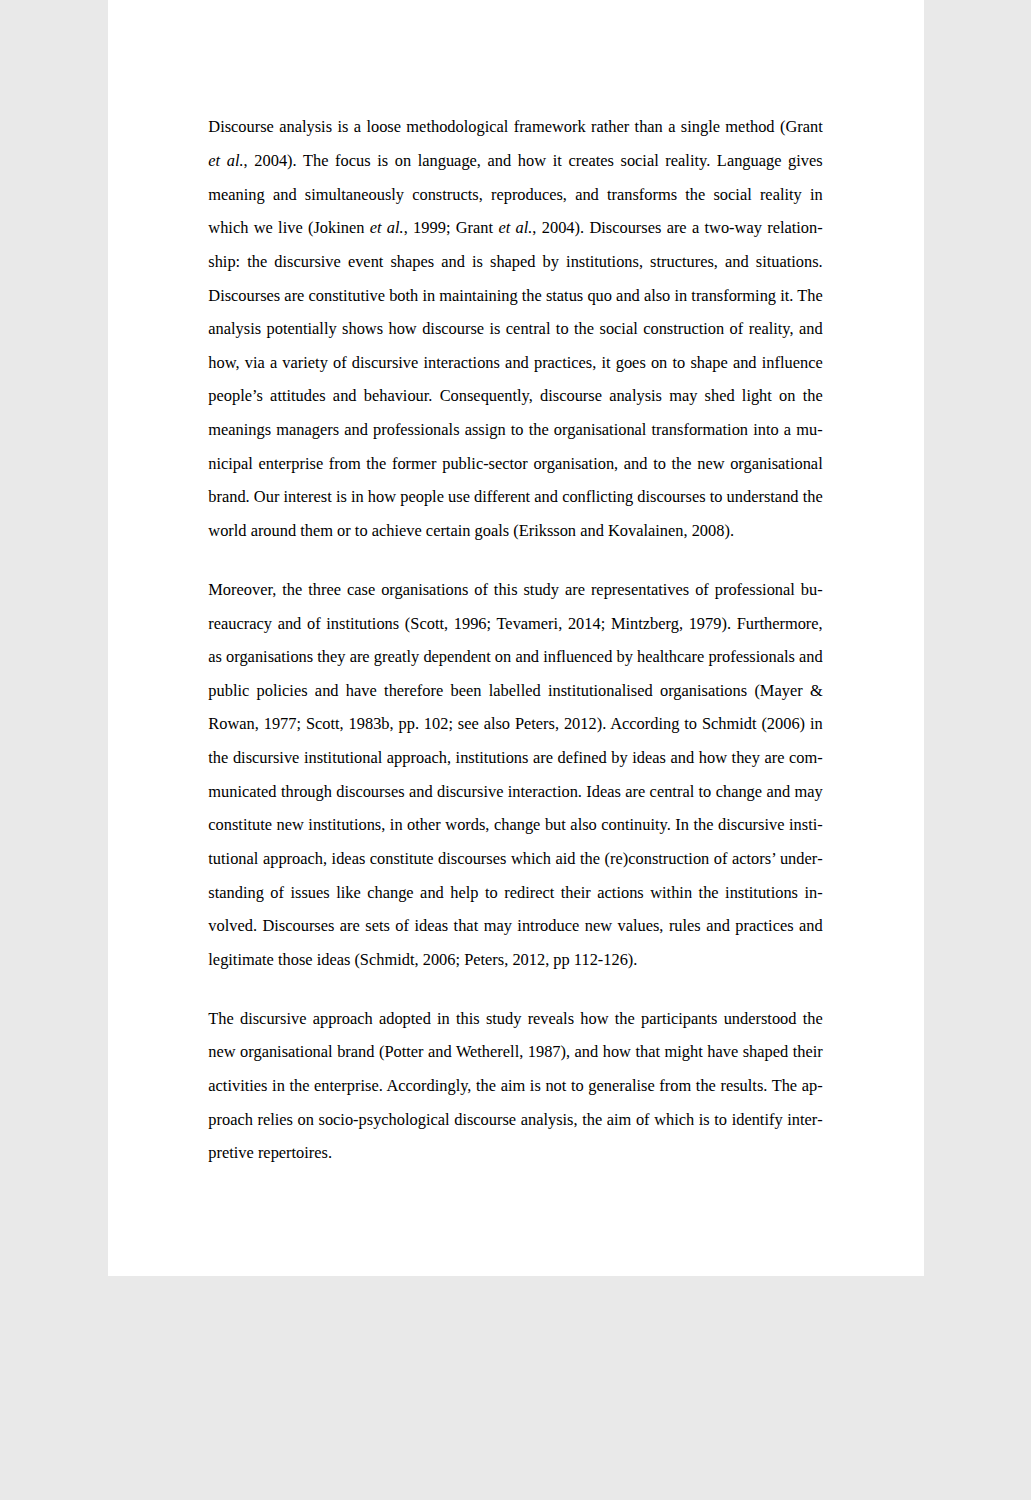Discourse analysis is a loose methodological framework rather than a single method (Grant et al., 2004). The focus is on language, and how it creates social reality. Language gives meaning and simultaneously constructs, reproduces, and transforms the social reality in which we live (Jokinen et al., 1999; Grant et al., 2004). Discourses are a two-way relationship: the discursive event shapes and is shaped by institutions, structures, and situations. Discourses are constitutive both in maintaining the status quo and also in transforming it. The analysis potentially shows how discourse is central to the social construction of reality, and how, via a variety of discursive interactions and practices, it goes on to shape and influence people’s attitudes and behaviour. Consequently, discourse analysis may shed light on the meanings managers and professionals assign to the organisational transformation into a municipal enterprise from the former public-sector organisation, and to the new organisational brand. Our interest is in how people use different and conflicting discourses to understand the world around them or to achieve certain goals (Eriksson and Kovalainen, 2008).
Moreover, the three case organisations of this study are representatives of professional bureaucracy and of institutions (Scott, 1996; Tevameri, 2014; Mintzberg, 1979). Furthermore, as organisations they are greatly dependent on and influenced by healthcare professionals and public policies and have therefore been labelled institutionalised organisations (Mayer & Rowan, 1977; Scott, 1983b, pp. 102; see also Peters, 2012). According to Schmidt (2006) in the discursive institutional approach, institutions are defined by ideas and how they are communicated through discourses and discursive interaction. Ideas are central to change and may constitute new institutions, in other words, change but also continuity. In the discursive institutional approach, ideas constitute discourses which aid the (re)construction of actors’ understanding of issues like change and help to redirect their actions within the institutions involved. Discourses are sets of ideas that may introduce new values, rules and practices and legitimate those ideas (Schmidt, 2006; Peters, 2012, pp 112-126).
The discursive approach adopted in this study reveals how the participants understood the new organisational brand (Potter and Wetherell, 1987), and how that might have shaped their activities in the enterprise. Accordingly, the aim is not to generalise from the results. The approach relies on socio-psychological discourse analysis, the aim of which is to identify interpretive repertoires.